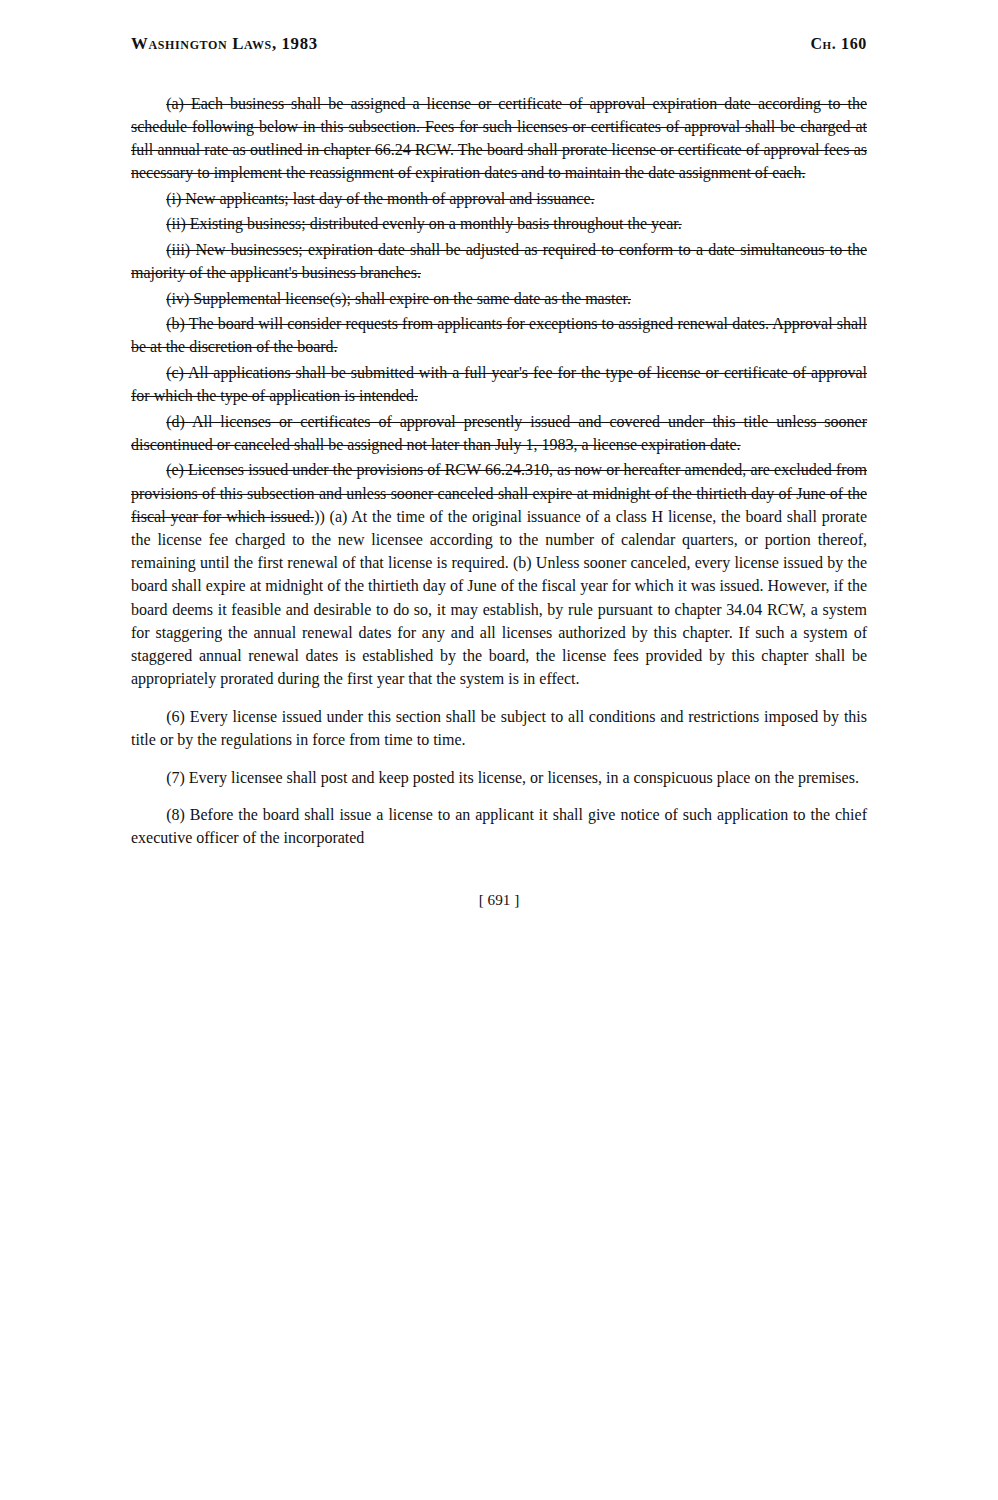Washington Laws, 1983 Ch. 160
(a) Each business shall be assigned a license or certificate of approval expiration date according to the schedule following below in this subsection. Fees for such licenses or certificates of approval shall be charged at full annual rate as outlined in chapter 66.24 RCW. The board shall prorate license or certificate of approval fees as necessary to implement the reassignment of expiration dates and to maintain the date assignment of each.
(i) New applicants; last day of the month of approval and issuance.
(ii) Existing business; distributed evenly on a monthly basis throughout the year.
(iii) New businesses; expiration date shall be adjusted as required to conform to a date simultaneous to the majority of the applicant's business branches.
(iv) Supplemental license(s); shall expire on the same date as the master.
(b) The board will consider requests from applicants for exceptions to assigned renewal dates. Approval shall be at the discretion of the board.
(c) All applications shall be submitted with a full year's fee for the type of license or certificate of approval for which the type of application is intended.
(d) All licenses or certificates of approval presently issued and covered under this title unless sooner discontinued or canceled shall be assigned not later than July 1, 1983, a license expiration date.
(e) Licenses issued under the provisions of RCW 66.24.310, as now or hereafter amended, are excluded from provisions of this subsection and unless sooner canceled shall expire at midnight of the thirtieth day of June of the fiscal year for which issued.)) (a) At the time of the original issuance of a class H license, the board shall prorate the license fee charged to the new licensee according to the number of calendar quarters, or portion thereof, remaining until the first renewal of that license is required. (b) Unless sooner canceled, every license issued by the board shall expire at midnight of the thirtieth day of June of the fiscal year for which it was issued. However, if the board deems it feasible and desirable to do so, it may establish, by rule pursuant to chapter 34.04 RCW, a system for staggering the annual renewal dates for any and all licenses authorized by this chapter. If such a system of staggered annual renewal dates is established by the board, the license fees provided by this chapter shall be appropriately prorated during the first year that the system is in effect.
(6) Every license issued under this section shall be subject to all conditions and restrictions imposed by this title or by the regulations in force from time to time.
(7) Every licensee shall post and keep posted its license, or licenses, in a conspicuous place on the premises.
(8) Before the board shall issue a license to an applicant it shall give notice of such application to the chief executive officer of the incorporated
[ 691 ]